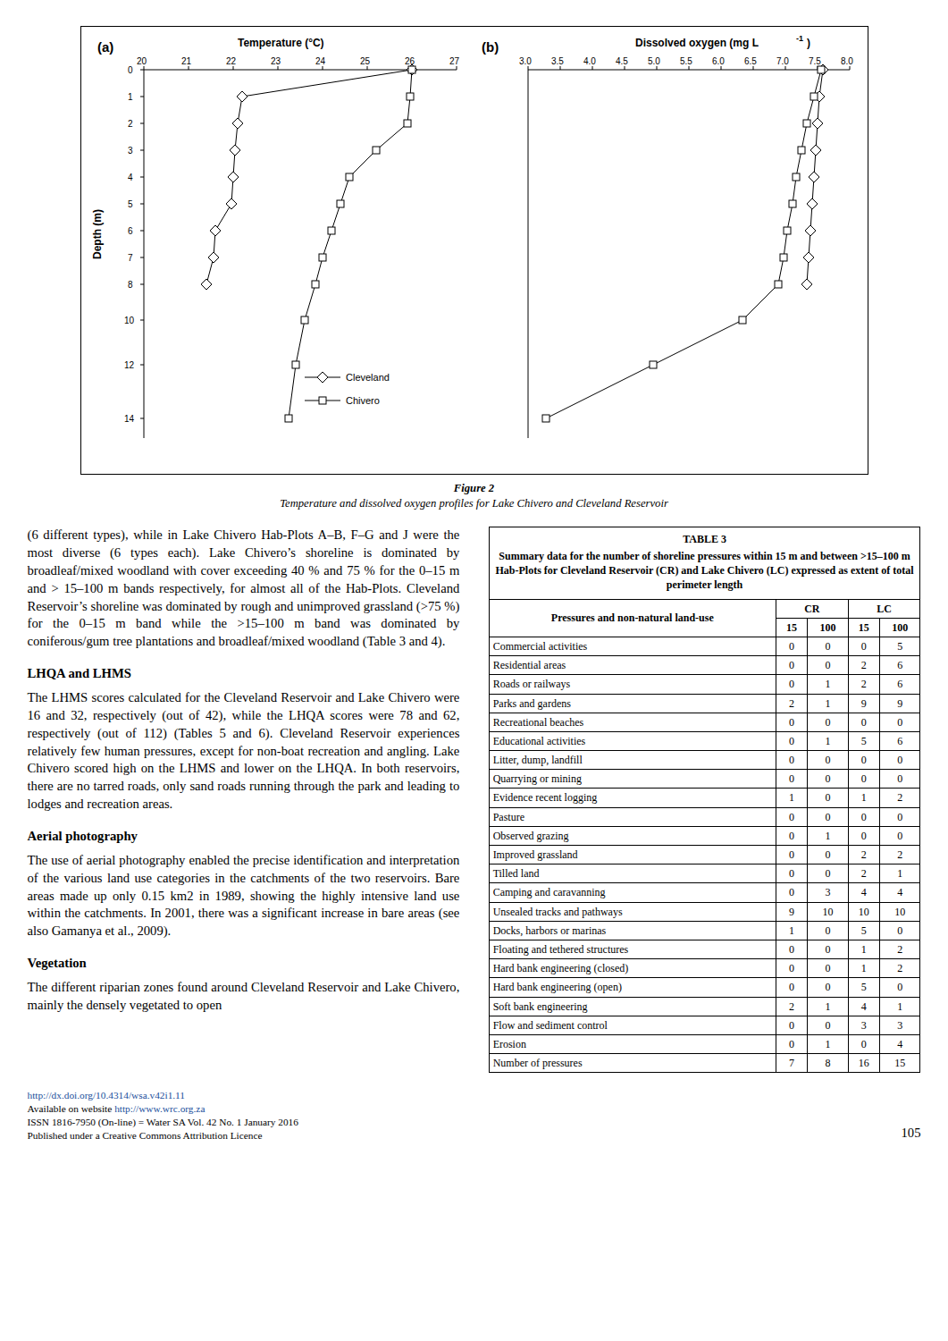(a) Temperature (°C) 20 21 22 23 24 25 26 27 0 1 2 3 4 5 6 7 8 10 12 14 Depth (m) Cleveland Chivero (b) Dissolved oxygen (mg L -1 ) 3.0 3.5 4.0 4.5 5.0 5.5 6.0 6.5 7.0 7.5 8.0
Figure 2 Temperature and dissolved oxygen profiles for Lake Chivero and Cleveland Reservoir
(6 different types), while in Lake Chivero Hab-Plots A–B, F–G and J were the most diverse (6 types each). Lake Chivero’s shoreline is dominated by broadleaf/mixed woodland with cover exceeding 40 % and 75 % for the 0–15 m and > 15–100 m bands respectively, for almost all of the Hab-Plots. Cleveland Reservoir’s shoreline was dominated by rough and unimproved grassland (>75 %) for the 0–15 m band while the >15–100 m band was dominated by coniferous/gum tree plantations and broadleaf/mixed woodland (Table 3 and 4).
LHQA and LHMS
The LHMS scores calculated for the Cleveland Reservoir and Lake Chivero were 16 and 32, respectively (out of 42), while the LHQA scores were 78 and 62, respectively (out of 112) (Tables 5 and 6). Cleveland Reservoir experiences relatively few human pressures, except for non-boat recreation and angling. Lake Chivero scored high on the LHMS and lower on the LHQA. In both reservoirs, there are no tarred roads, only sand roads running through the park and leading to lodges and recreation areas.
Aerial photography
The use of aerial photography enabled the precise identification and interpretation of the various land use categories in the catchments of the two reservoirs. Bare areas made up only 0.15 km2 in 1989, showing the highly intensive land use within the catchments. In 2001, there was a significant increase in bare areas (see also Gamanya et al., 2009).
Vegetation
The different riparian zones found around Cleveland Reservoir and Lake Chivero, mainly the densely vegetated to open
TABLE 3 Summary data for the number of shoreline pressures within 15 m and between >15–100 m Hab-Plots for Cleveland Reservoir (CR) and Lake Chivero (LC) expressed as extent of total perimeter length
| Pressures and non-natural land-use | CR | LC |
| --- | --- | --- |
| 15 | 100 | 15 | 100 |
| Commercial activities | 0 | 0 | 0 | 5 |
| Residential areas | 0 | 0 | 2 | 6 |
| Roads or railways | 0 | 1 | 2 | 6 |
| Parks and gardens | 2 | 1 | 9 | 9 |
| Recreational beaches | 0 | 0 | 0 | 0 |
| Educational activities | 0 | 1 | 5 | 6 |
| Litter, dump, landfill | 0 | 0 | 0 | 0 |
| Quarrying or mining | 0 | 0 | 0 | 0 |
| Evidence recent logging | 1 | 0 | 1 | 2 |
| Pasture | 0 | 0 | 0 | 0 |
| Observed grazing | 0 | 1 | 0 | 0 |
| Improved grassland | 0 | 0 | 2 | 2 |
| Tilled land | 0 | 0 | 2 | 1 |
| Camping and caravanning | 0 | 3 | 4 | 4 |
| Unsealed tracks and pathways | 9 | 10 | 10 | 10 |
| Docks, harbors or marinas | 1 | 0 | 5 | 0 |
| Floating and tethered structures | 0 | 0 | 1 | 2 |
| Hard bank engineering (closed) | 0 | 0 | 1 | 2 |
| Hard bank engineering (open) | 0 | 0 | 5 | 0 |
| Soft bank engineering | 2 | 1 | 4 | 1 |
| Flow and sediment control | 0 | 0 | 3 | 3 |
| Erosion | 0 | 1 | 0 | 4 |
| Number of pressures | 7 | 8 | 16 | 15 |
http://dx.doi.org/10.4314/wsa.v42i1.11
Available on website http://www.wrc.org.za
ISSN 1816-7950 (On-line) = Water SA Vol. 42 No. 1 January 2016
Published under a Creative Commons Attribution Licence
105